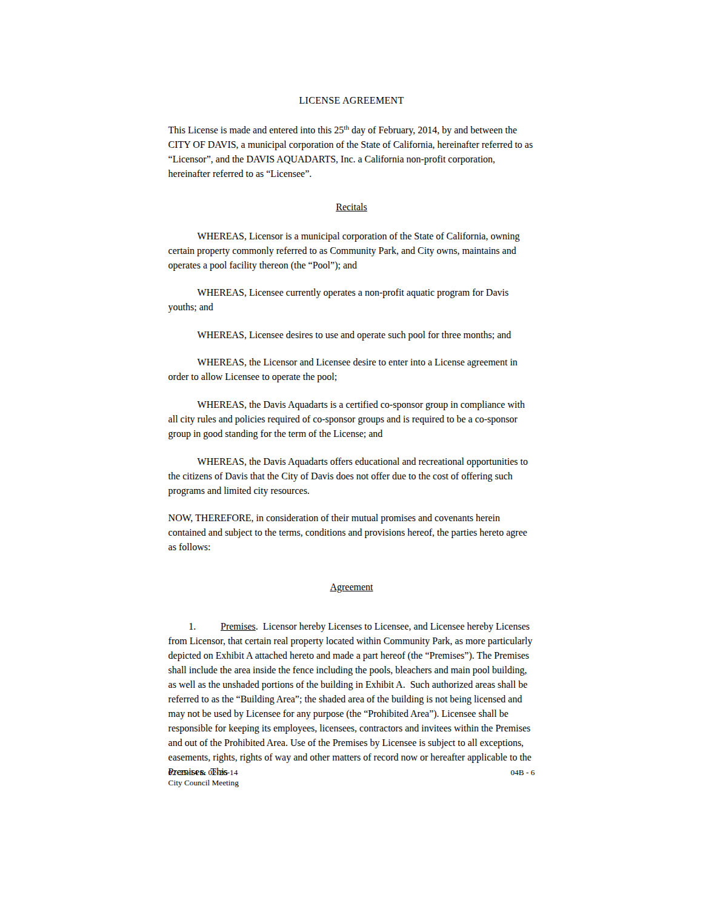LICENSE AGREEMENT
This License is made and entered into this 25th day of February, 2014, by and between the CITY OF DAVIS, a municipal corporation of the State of California, hereinafter referred to as “Licensor”, and the DAVIS AQUADARTS, Inc. a California non-profit corporation, hereinafter referred to as “Licensee”.
Recitals
WHEREAS, Licensor is a municipal corporation of the State of California, owning certain property commonly referred to as Community Park, and City owns, maintains and operates a pool facility thereon (the “Pool”); and
WHEREAS, Licensee currently operates a non-profit aquatic program for Davis youths; and
WHEREAS, Licensee desires to use and operate such pool for three months; and
WHEREAS, the Licensor and Licensee desire to enter into a License agreement in order to allow Licensee to operate the pool;
WHEREAS, the Davis Aquadarts is a certified co-sponsor group in compliance with all city rules and policies required of co-sponsor groups and is required to be a co-sponsor group in good standing for the term of the License; and
WHEREAS, the Davis Aquadarts offers educational and recreational opportunities to the citizens of Davis that the City of Davis does not offer due to the cost of offering such programs and limited city resources.
NOW, THEREFORE, in consideration of their mutual promises and covenants herein contained and subject to the terms, conditions and provisions hereof, the parties hereto agree as follows:
Agreement
1. Premises. Licensor hereby Licenses to Licensee, and Licensee hereby Licenses from Licensor, that certain real property located within Community Park, as more particularly depicted on Exhibit A attached hereto and made a part hereof (the “Premises”). The Premises shall include the area inside the fence including the pools, bleachers and main pool building, as well as the unshaded portions of the building in Exhibit A. Such authorized areas shall be referred to as the “Building Area”; the shaded area of the building is not being licensed and may not be used by Licensee for any purpose (the “Prohibited Area”). Licensee shall be responsible for keeping its employees, licensees, contractors and invitees within the Premises and out of the Prohibited Area. Use of the Premises by Licensee is subject to all exceptions, easements, rights, rights of way and other matters of record now or hereafter applicable to the Premises. This
02-25-14 & 02-26-14
City Council Meeting
04B - 6